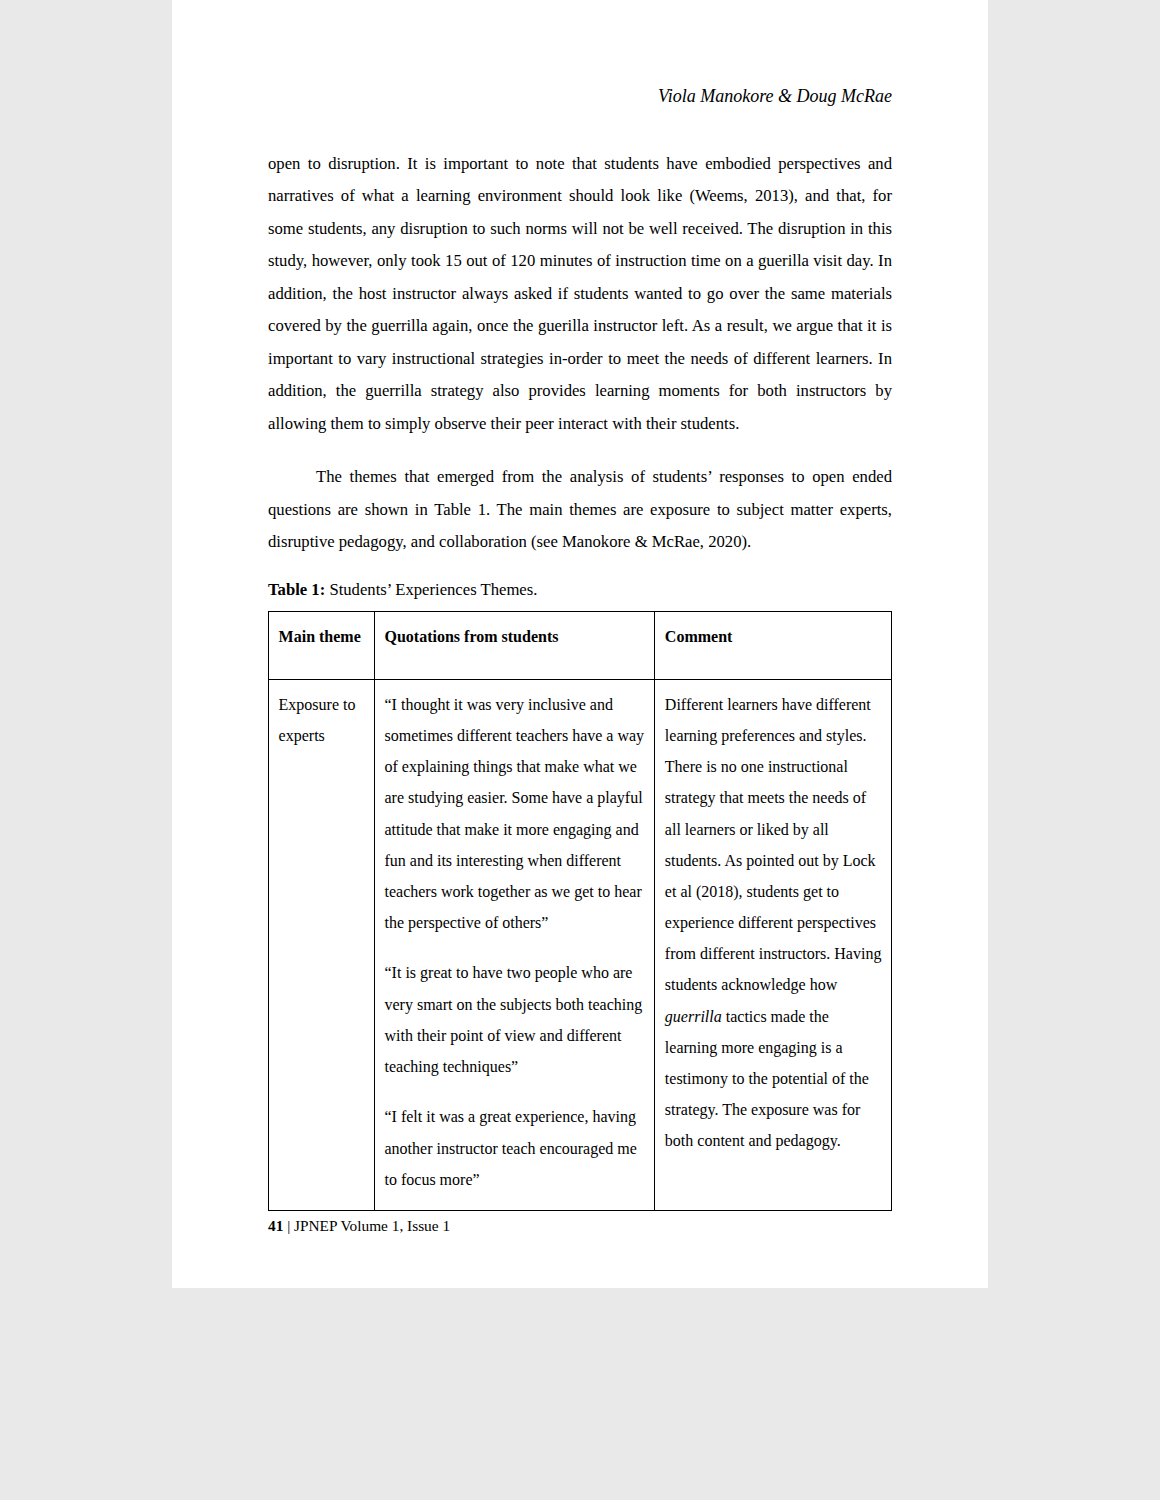Viola Manokore & Doug McRae
open to disruption. It is important to note that students have embodied perspectives and narratives of what a learning environment should look like (Weems, 2013), and that, for some students, any disruption to such norms will not be well received. The disruption in this study, however, only took 15 out of 120 minutes of instruction time on a guerilla visit day. In addition, the host instructor always asked if students wanted to go over the same materials covered by the guerrilla again, once the guerilla instructor left. As a result, we argue that it is important to vary instructional strategies in-order to meet the needs of different learners. In addition, the guerrilla strategy also provides learning moments for both instructors by allowing them to simply observe their peer interact with their students.
The themes that emerged from the analysis of students’ responses to open ended questions are shown in Table 1. The main themes are exposure to subject matter experts, disruptive pedagogy, and collaboration (see Manokore & McRae, 2020).
Table 1: Students’ Experiences Themes.
| Main theme | Quotations from students | Comment |
| --- | --- | --- |
| Exposure to experts | “I thought it was very inclusive and sometimes different teachers have a way of explaining things that make what we are studying easier. Some have a playful attitude that make it more engaging and fun and its interesting when different teachers work together as we get to hear the perspective of others” “It is great to have two people who are very smart on the subjects both teaching with their point of view and different teaching techniques” “I felt it was a great experience, having another instructor teach encouraged me to focus more” | Different learners have different learning preferences and styles. There is no one instructional strategy that meets the needs of all learners or liked by all students. As pointed out by Lock et al (2018), students get to experience different perspectives from different instructors. Having students acknowledge how guerrilla tactics made the learning more engaging is a testimony to the potential of the strategy. The exposure was for both content and pedagogy. |
41 | JPNEP Volume 1, Issue 1